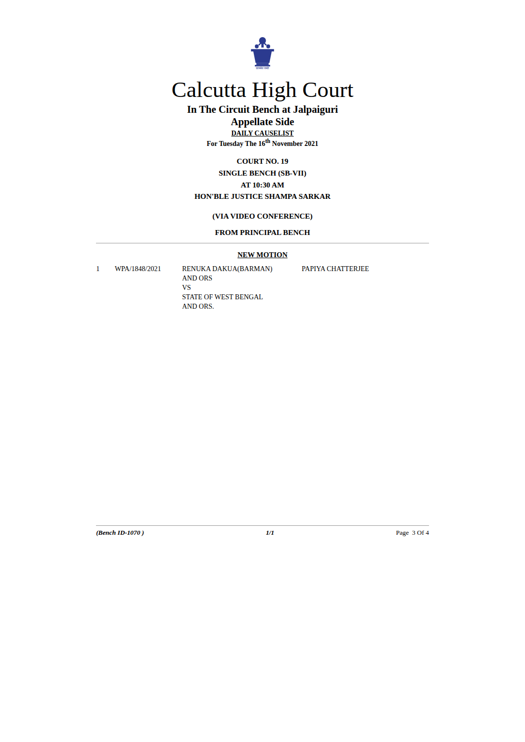Calcutta High Court
In The Circuit Bench at Jalpaiguri
Appellate Side
DAILY CAUSELIST
For Tuesday The 16th November 2021
COURT NO. 19
SINGLE BENCH (SB-VII)
AT 10:30 AM
HON'BLE JUSTICE SHAMPA SARKAR
(VIA VIDEO CONFERENCE)
FROM PRINCIPAL BENCH
NEW MOTION
| 1 | WPA/1848/2021 | RENUKA DAKUA(BARMAN) AND ORS VS STATE OF WEST BENGAL AND ORS. | PAPIYA CHATTERJEE |
(Bench ID-1070 ) Page 3 Of 4
1/1